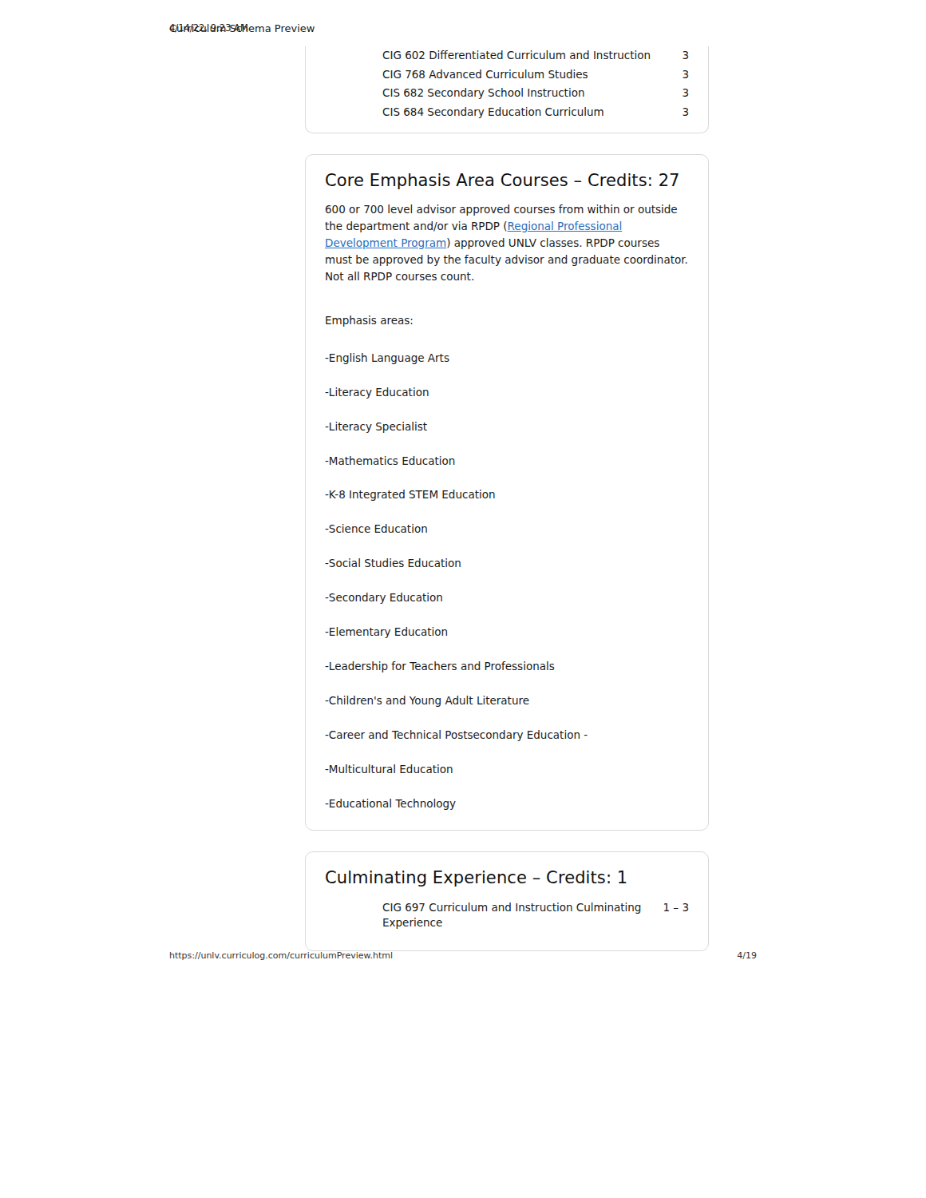4/14/22, 9:23 AM
Curriculum Schema Preview
CIG 602 Differentiated Curriculum and Instruction 3
CIG 768 Advanced Curriculum Studies 3
CIS 682 Secondary School Instruction 3
CIS 684 Secondary Education Curriculum 3
Core Emphasis Area Courses – Credits: 27
600 or 700 level advisor approved courses from within or outside the department and/or via RPDP (Regional Professional Development Program) approved UNLV classes. RPDP courses must be approved by the faculty advisor and graduate coordinator. Not all RPDP courses count.
Emphasis areas:
-English Language Arts
-Literacy Education
-Literacy Specialist
-Mathematics Education
-K-8 Integrated STEM Education
-Science Education
-Social Studies Education
-Secondary Education
-Elementary Education
-Leadership for Teachers and Professionals
-Children's and Young Adult Literature
-Career and Technical Postsecondary Education -
-Multicultural Education
-Educational Technology
Culminating Experience – Credits: 1
CIG 697 Curriculum and Instruction Culminating Experience 1 – 3
https://unlv.curriculog.com/curriculumPreview.html 4/19